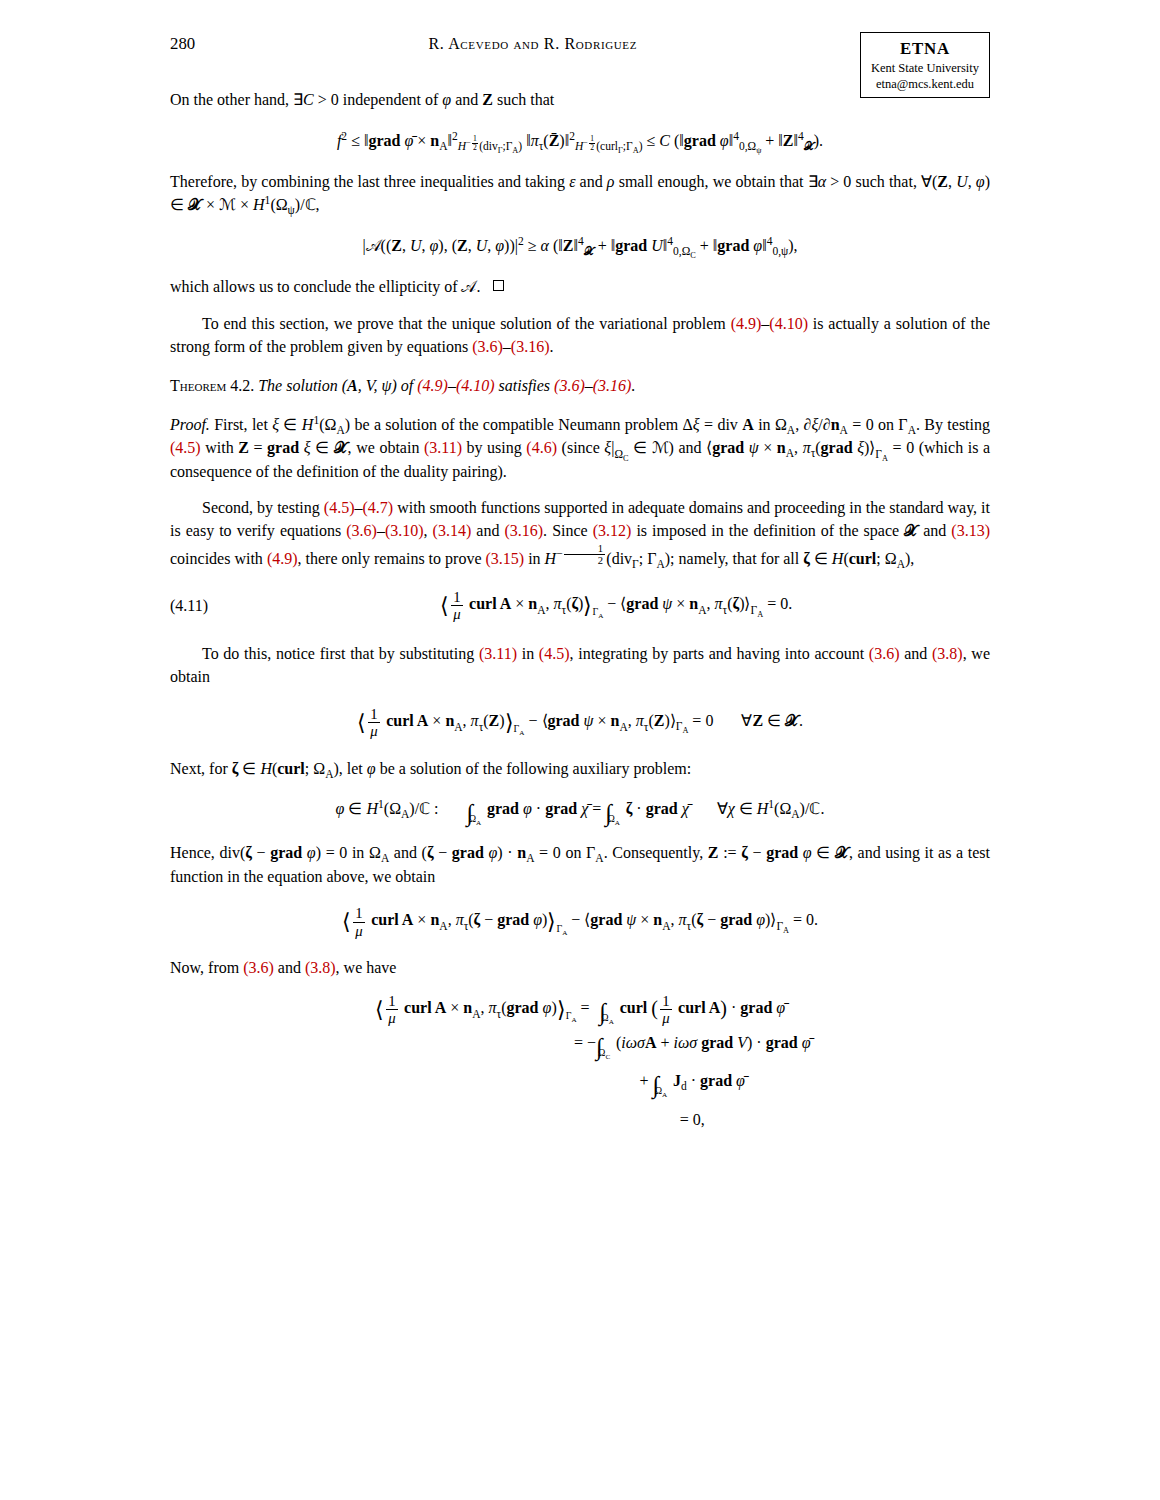ETNA
Kent State University
etna@mcs.kent.edu
280
R. Acevedo and R. Rodriguez
On the other hand, ∃C > 0 independent of φ and Z such that
f2 ≤ ‖grad φ̄ × nA‖2H−12(divΓ;ΓA) ‖πτ(Z̄)‖2H−12(curlΓ;ΓA) ≤ C (‖grad φ‖40,Ωψ + ‖Z‖4𝒳).
Therefore, by combining the last three inequalities and taking ε and ρ small enough, we obtain that ∃α > 0 such that, ∀(Z, U, φ) ∈ 𝒳 × ℳ × H1(Ωψ)/ℂ,
|𝒜((Z, U, φ), (Z, U, φ))|2 ≥ α (‖Z‖4𝒳 + ‖grad U‖40,ΩC + ‖grad φ‖40,ψ),
which allows us to conclude the ellipticity of 𝒜.
To end this section, we prove that the unique solution of the variational problem (4.9)–(4.10) is actually a solution of the strong form of the problem given by equations (3.6)–(3.16).
Theorem 4.2. The solution (A, V, ψ) of (4.9)–(4.10) satisfies (3.6)–(3.16).
Proof. First, let ξ ∈ H1(ΩA) be a solution of the compatible Neumann problem Δξ = div A in ΩA, ∂ξ/∂nA = 0 on ΓA. By testing (4.5) with Z = grad ξ ∈ 𝒳, we obtain (3.11) by using (4.6) (since ξ|ΩC ∈ ℳ) and ⟨grad ψ × nA, πτ(grad ξ)⟩ΓA = 0 (which is a consequence of the definition of the duality pairing).
Second, by testing (4.5)–(4.7) with smooth functions supported in adequate domains and proceeding in the standard way, it is easy to verify equations (3.6)–(3.10), (3.14) and (3.16). Since (3.12) is imposed in the definition of the space 𝒳 and (3.13) coincides with (4.9), there only remains to prove (3.15) in H−12(divΓ; ΓA); namely, that for all ζ ∈ H(curl; ΩA),
(4.11)
⟨1 μ curl A × nA, πτ(ζ)⟩ΓA − ⟨grad ψ × nA, πτ(ζ)⟩ΓA = 0.
To do this, notice first that by substituting (3.11) in (4.5), integrating by parts and having into account (3.6) and (3.8), we obtain
⟨1 μ curl A × nA, πτ(Z)⟩ΓA − ⟨grad ψ × nA, πτ(Z)⟩ΓA = 0 ∀Z ∈ 𝒳.
Next, for ζ ∈ H(curl; ΩA), let φ be a solution of the following auxiliary problem:
φ ∈ H1(ΩA)/ℂ : ∫ΩA grad φ · grad χ̄ = ∫ΩA ζ · grad χ̄ ∀χ ∈ H1(ΩA)/ℂ.
Hence, div(ζ − grad φ) = 0 in ΩA and (ζ − grad φ) · nA = 0 on ΓA. Consequently, Z := ζ − grad φ ∈ 𝒳, and using it as a test function in the equation above, we obtain
⟨1 μ curl A × nA, πτ(ζ − grad φ)⟩ΓA − ⟨grad ψ × nA, πτ(ζ − grad φ)⟩ΓA = 0.
Now, from (3.6) and (3.8), we have
⟨1 μ curl A × nA, πτ(grad φ)⟩ΓA =
∫ΩA curl (1 μ curl A) · grad φ̄
⟨1 μ curl A × nA, πτ(grad φ)⟩ΓA =
= −∫ΩC (iωσ A + iωσ grad V) · grad φ̄
⟨1 μ curl A × nA, πτ(grad φ)⟩ΓA =
+ ∫ΩA Jd · grad φ̄
⟨1 μ curl A × nA, πτ(grad φ)⟩ΓA =
= 0,